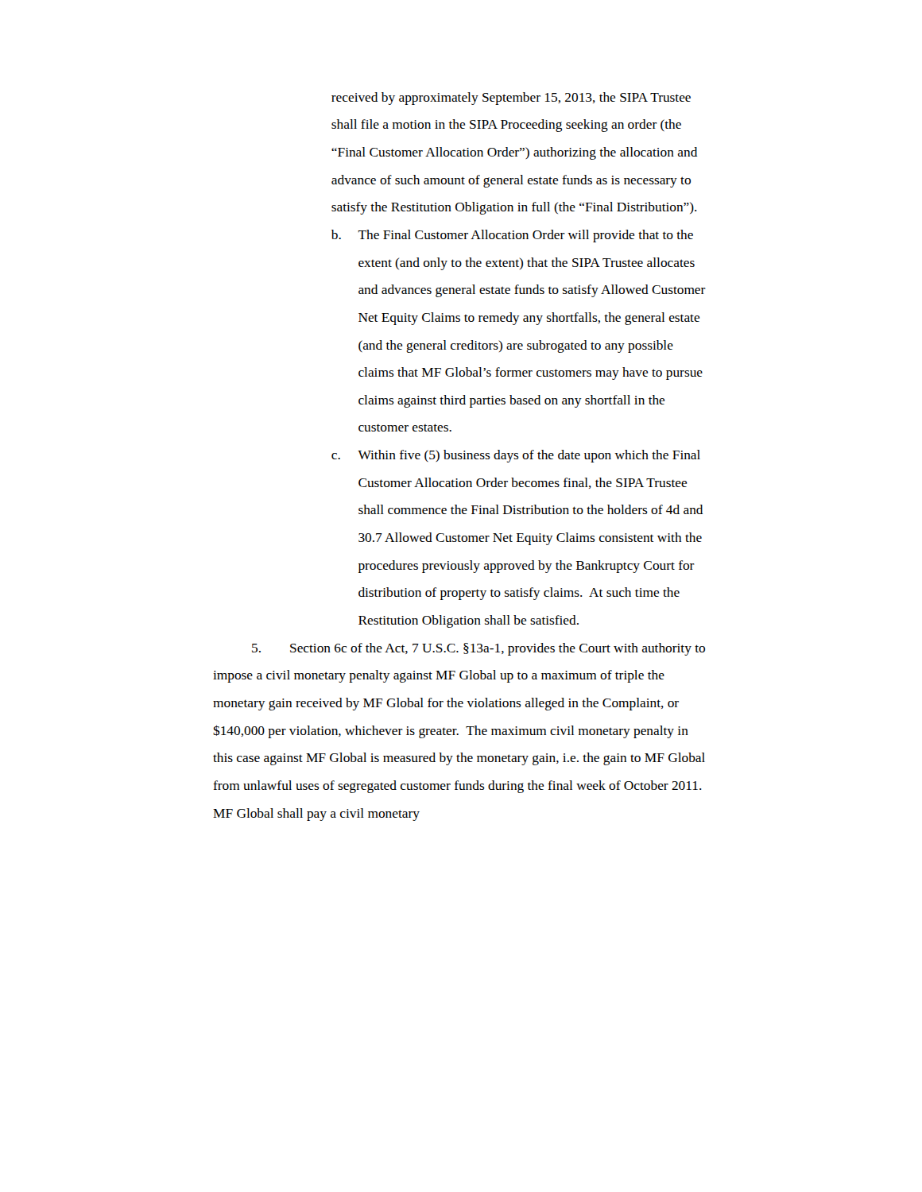received by approximately September 15, 2013, the SIPA Trustee shall file a motion in the SIPA Proceeding seeking an order (the “Final Customer Allocation Order”) authorizing the allocation and advance of such amount of general estate funds as is necessary to satisfy the Restitution Obligation in full (the “Final Distribution”).
b.
The Final Customer Allocation Order will provide that to the extent (and only to the extent) that the SIPA Trustee allocates and advances general estate funds to satisfy Allowed Customer Net Equity Claims to remedy any shortfalls, the general estate (and the general creditors) are subrogated to any possible claims that MF Global’s former customers may have to pursue claims against third parties based on any shortfall in the customer estates.
c.
Within five (5) business days of the date upon which the Final Customer Allocation Order becomes final, the SIPA Trustee shall commence the Final Distribution to the holders of 4d and 30.7 Allowed Customer Net Equity Claims consistent with the procedures previously approved by the Bankruptcy Court for distribution of property to satisfy claims. At such time the Restitution Obligation shall be satisfied.
5. Section 6c of the Act, 7 U.S.C. §13a-1, provides the Court with authority to impose a civil monetary penalty against MF Global up to a maximum of triple the monetary gain received by MF Global for the violations alleged in the Complaint, or $140,000 per violation, whichever is greater. The maximum civil monetary penalty in this case against MF Global is measured by the monetary gain, i.e. the gain to MF Global from unlawful uses of segregated customer funds during the final week of October 2011. MF Global shall pay a civil monetary